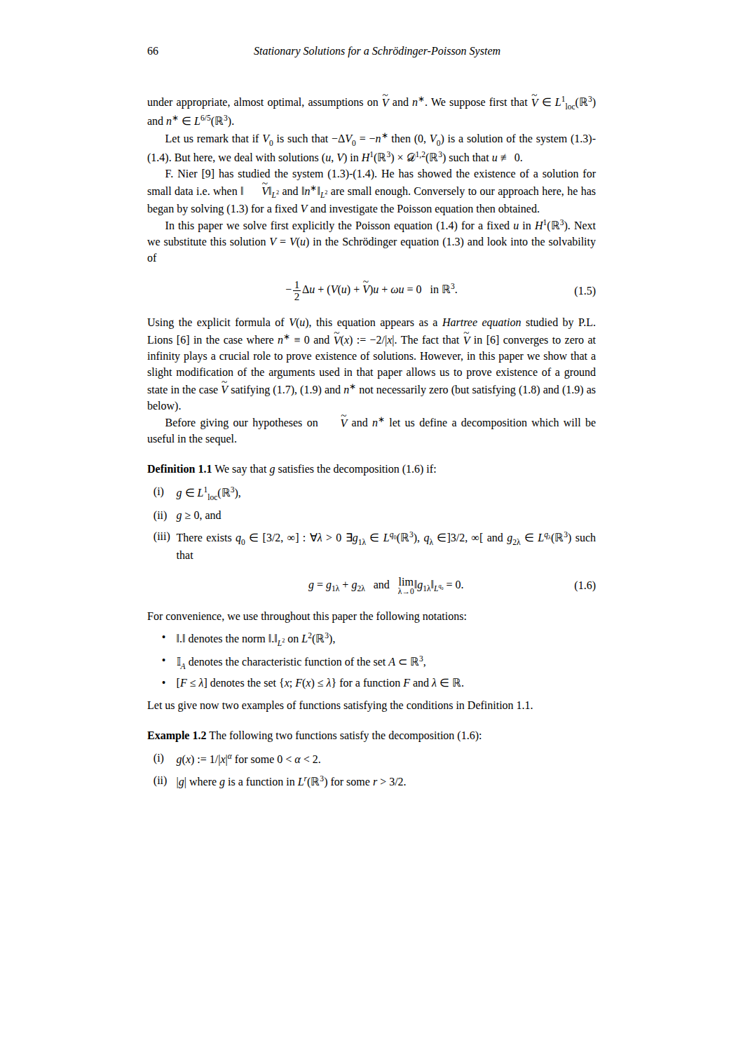66
Stationary Solutions for a Schrödinger-Poisson System
under appropriate, almost optimal, assumptions on V and n∗. We suppose first that V ∈ L 1 loc(ℝ3) and n∗ ∈ L 6/5(ℝ3).
Let us remark that if V 0 is such that −ΔV 0 = −n∗ then (0, V 0) is a solution of the system (1.3)-(1.4). But here, we deal with solutions (u, V) in H 1(ℝ3) × 𝒟1,2(ℝ3) such that u ≢ 0.
F. Nier [9] has studied the system (1.3)-(1.4). He has showed the existence of a solution for small data i.e. when ‖V‖L 2 and ‖n∗‖L 2 are small enough. Conversely to our approach here, he has began by solving (1.3) for a fixed V and investigate the Poisson equation then obtained.
In this paper we solve first explicitly the Poisson equation (1.4) for a fixed u in H 1(ℝ3). Next we substitute this solution V = V(u) in the Schrödinger equation (1.3) and look into the solvability of
−12 Δu + (V(u) + V)u + ωu = 0 in ℝ3. (1.5)
Using the explicit formula of V(u), this equation appears as a Hartree equation studied by P.L. Lions [6] in the case where n∗ ≡ 0 and V(x) := −2/|x|. The fact that V in [6] converges to zero at infinity plays a crucial role to prove existence of solutions. However, in this paper we show that a slight modification of the arguments used in that paper allows us to prove existence of a ground state in the case V satifying (1.7), (1.9) and n∗ not necessarily zero (but satisfying (1.8) and (1.9) as below).
Before giving our hypotheses on V and n∗ let us define a decomposition which will be useful in the sequel.
Definition 1.1 We say that g satisfies the decomposition (1.6) if:
(i) g ∈ L 1 loc(ℝ3),
(ii) g ≥ 0, and
(iii) There exists q 0 ∈ [3/2, ∞] : ∀λ > 0 ∃g 1λ ∈ Lq 0(ℝ3), qλ ∈]3/2, ∞[ and g 2λ ∈ Lqλ(ℝ3) such that
g = g 1λ + g 2λ and lim λ→0‖g 1λ‖Lq 0 = 0. (1.6)
For convenience, we use throughout this paper the following notations:
‖.‖ denotes the norm ‖.‖L 2 on L 2(ℝ3),
𝕀A denotes the characteristic function of the set A ⊂ ℝ3,
[F ≤ λ] denotes the set {x; F(x) ≤ λ} for a function F and λ ∈ ℝ.
Let us give now two examples of functions satisfying the conditions in Definition 1.1.
Example 1.2 The following two functions satisfy the decomposition (1.6):
(i) g(x) := 1/|x|α for some 0 < α < 2.
(ii)|g| where g is a function in Lr(ℝ3) for some r > 3/2.